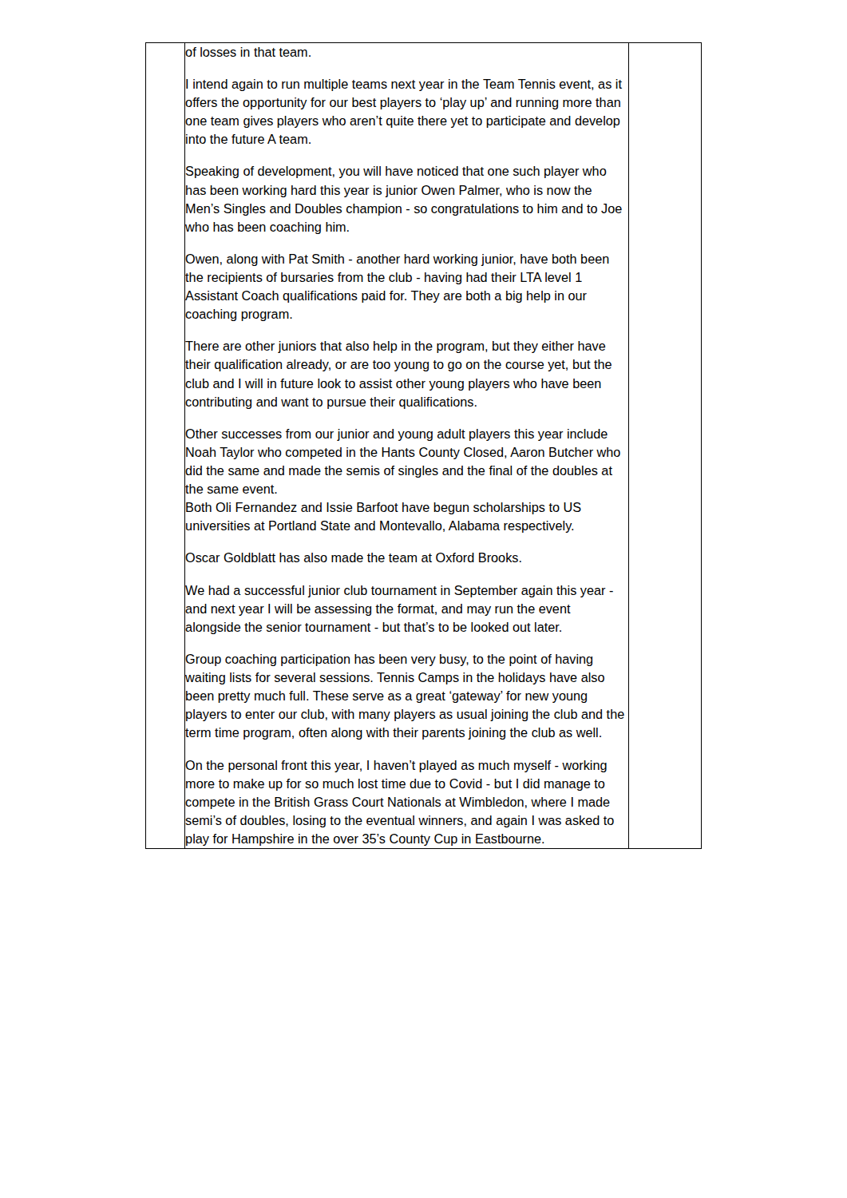| | of losses in that team. I intend again to run multiple teams next year in the Team Tennis event, as it offers the opportunity for our best players to ‘play up’ and running more than one team gives players who aren’t quite there yet to participate and develop into the future A team. Speaking of development, you will have noticed that one such player who has been working hard this year is junior Owen Palmer, who is now the Men’s Singles and Doubles champion - so congratulations to him and to Joe who has been coaching him. Owen, along with Pat Smith - another hard working junior, have both been the recipients of bursaries from the club - having had their LTA level 1 Assistant Coach qualifications paid for. They are both a big help in our coaching program. There are other juniors that also help in the program, but they either have their qualification already, or are too young to go on the course yet, but the club and I will in future look to assist other young players who have been contributing and want to pursue their qualifications. Other successes from our junior and young adult players this year include Noah Taylor who competed in the Hants County Closed, Aaron Butcher who did the same and made the semis of singles and the final of the doubles at the same event. Both Oli Fernandez and Issie Barfoot have begun scholarships to US universities at Portland State and Montevallo, Alabama respectively. Oscar Goldblatt has also made the team at Oxford Brooks. We had a successful junior club tournament in September again this year - and next year I will be assessing the format, and may run the event alongside the senior tournament - but that’s to be looked out later. Group coaching participation has been very busy, to the point of having waiting lists for several sessions. Tennis Camps in the holidays have also been pretty much full. These serve as a great ‘gateway’ for new young players to enter our club, with many players as usual joining the club and the term time program, often along with their parents joining the club as well. On the personal front this year, I haven’t played as much myself - working more to make up for so much lost time due to Covid - but I did manage to compete in the British Grass Court Nationals at Wimbledon, where I made semi’s of doubles, losing to the eventual winners, and again I was asked to play for Hampshire in the over 35’s County Cup in Eastbourne. | |